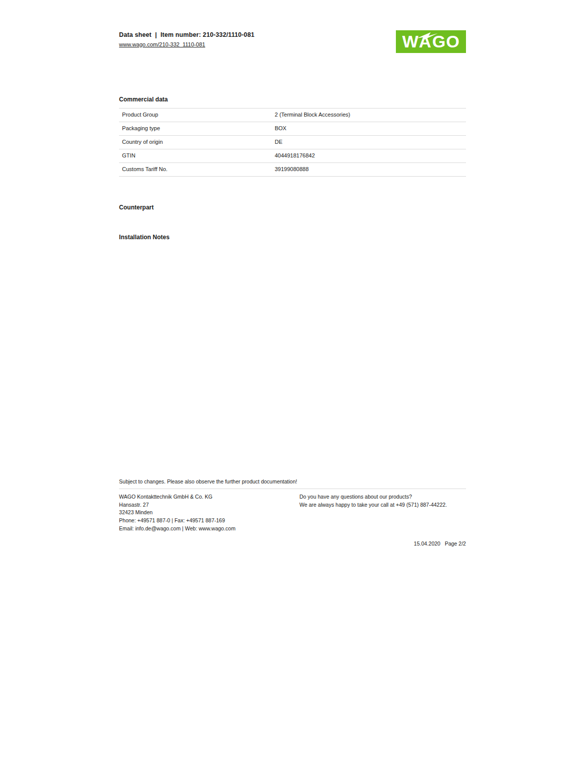Data sheet | Item number: 210-332/1110-081
www.wago.com/210-332_1110-081
WAGO
Commercial data
| Product Group | 2 (Terminal Block Accessories) |
| Packaging type | BOX |
| Country of origin | DE |
| GTIN | 4044918176842 |
| Customs Tariff No. | 39199080888 |
Counterpart
Installation Notes
Subject to changes. Please also observe the further product documentation!
WAGO Kontakttechnik GmbH & Co. KG
Hansastr. 27
32423 Minden
Phone: +49571 887-0 | Fax: +49571 887-169
Email: info.de@wago.com | Web: www.wago.com
Do you have any questions about our products?
We are always happy to take your call at +49 (571) 887-44222.
15.04.2020 Page 2/2